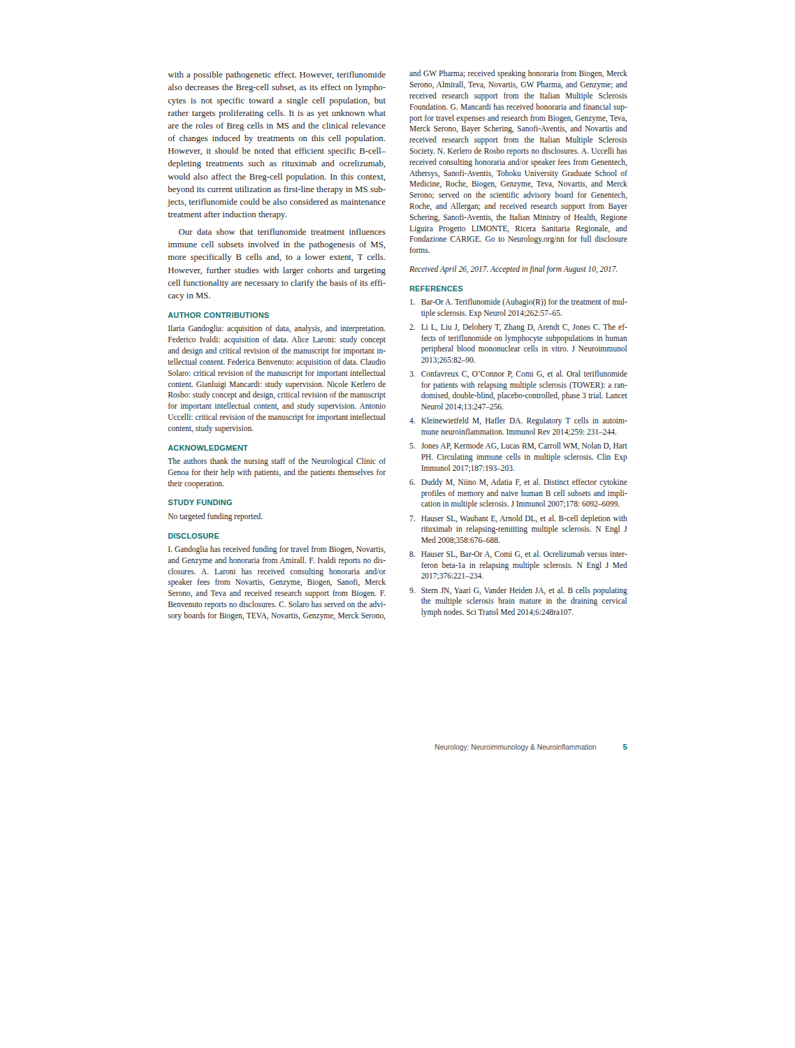with a possible pathogenetic effect. However, teriflunomide also decreases the Breg-cell subset, as its effect on lymphocytes is not specific toward a single cell population, but rather targets proliferating cells. It is as yet unknown what are the roles of Breg cells in MS and the clinical relevance of changes induced by treatments on this cell population. However, it should be noted that efficient specific B-cell–depleting treatments such as rituximab and ocrelizumab, would also affect the Breg-cell population. In this context, beyond its current utilization as first-line therapy in MS subjects, teriflunomide could be also considered as maintenance treatment after induction therapy.
Our data show that teriflunomide treatment influences immune cell subsets involved in the pathogenesis of MS, more specifically B cells and, to a lower extent, T cells. However, further studies with larger cohorts and targeting cell functionality are necessary to clarify the basis of its efficacy in MS.
Author contributions
Ilaria Gandoglia: acquisition of data, analysis, and interpretation. Federico Ivaldi: acquisition of data. Alice Laroni: study concept and design and critical revision of the manuscript for important intellectual content. Federica Benvenuto: acquisition of data. Claudio Solaro: critical revision of the manuscript for important intellectual content. Gianluigi Mancardi: study supervision. Nicole Kerlero de Rosbo: study concept and design, critical revision of the manuscript for important intellectual content, and study supervision. Antonio Uccelli: critical revision of the manuscript for important intellectual content, study supervision.
Acknowledgment
The authors thank the nursing staff of the Neurological Clinic of Genoa for their help with patients, and the patients themselves for their cooperation.
Study funding
No targeted funding reported.
Disclosure
I. Gandoglia has received funding for travel from Biogen, Novartis, and Genzyme and honoraria from Amirall. F. Ivaldi reports no disclosures. A. Laroni has received consulting honoraria and/or speaker fees from Novartis, Genzyme, Biogen, Sanofi, Merck Serono, and Teva and received research support from Biogen. F. Benvenuto reports no disclosures. C. Solaro has served on the advisory boards for Biogen, TEVA, Novartis, Genzyme, Merck Serono, and GW Pharma; received speaking honoraria from Biogen, Merck Serono, Almirall, Teva, Novartis, GW Pharma, and Genzyme; and received research support from the Italian Multiple Sclerosis Foundation. G. Mancardi has received honoraria and financial support for travel expenses and research from Biogen, Genzyme, Teva, Merck Serono, Bayer Schering, Sanofi-Aventis, and Novartis and received research support from the Italian Multiple Sclerosis Society. N. Kerlero de Rosbo reports no disclosures. A. Uccelli has received consulting honoraria and/or speaker fees from Genentech, Athersys, Sanofi-Aventis, Tohoku University Graduate School of Medicine, Roche, Biogen, Genzyme, Teva, Novartis, and Merck Serono; served on the scientific advisory board for Genentech, Roche, and Allergan; and received research support from Bayer Schering, Sanofi-Aventis, the Italian Ministry of Health, Regione Liguira Progetto LIMONTE, Ricera Sanitaria Regionale, and Fondazione CARIGE. Go to Neurology.org/nn for full disclosure forms.
Received April 26, 2017. Accepted in final form August 10, 2017.
References
Bar-Or A. Teriflunomide (Aubagio(R)) for the treatment of multiple sclerosis. Exp Neurol 2014;262:57–65.
Li L, Liu J, Delohery T, Zhang D, Arendt C, Jones C. The effects of teriflunomide on lymphocyte subpopulations in human peripheral blood mononuclear cells in vitro. J Neuroimmunol 2013;265:82–90.
Confavreux C, O’Connor P, Comi G, et al. Oral teriflunomide for patients with relapsing multiple sclerosis (TOWER): a randomised, double-blind, placebo-controlled, phase 3 trial. Lancet Neurol 2014;13:247–256.
Kleinewietfeld M, Hafler DA. Regulatory T cells in autoimmune neuroinflammation. Immunol Rev 2014;259: 231–244.
Jones AP, Kermode AG, Lucas RM, Carroll WM, Nolan D, Hart PH. Circulating immune cells in multiple sclerosis. Clin Exp Immunol 2017;187:193–203.
Duddy M, Niino M, Adatia F, et al. Distinct effector cytokine profiles of memory and naive human B cell subsets and implication in multiple sclerosis. J Immunol 2007;178: 6092–6099.
Hauser SL, Waubant E, Arnold DL, et al. B-cell depletion with rituximab in relapsing-remitting multiple sclerosis. N Engl J Med 2008;358:676–688.
Hauser SL, Bar-Or A, Comi G, et al. Ocrelizumab versus interferon beta-1a in relapsing multiple sclerosis. N Engl J Med 2017;376:221–234.
Stern JN, Yaari G, Vander Heiden JA, et al. B cells populating the multiple sclerosis brain mature in the draining cervical lymph nodes. Sci Transl Med 2014;6:248ra107.
Neurology: Neuroimmunology & Neuroinflammation 5